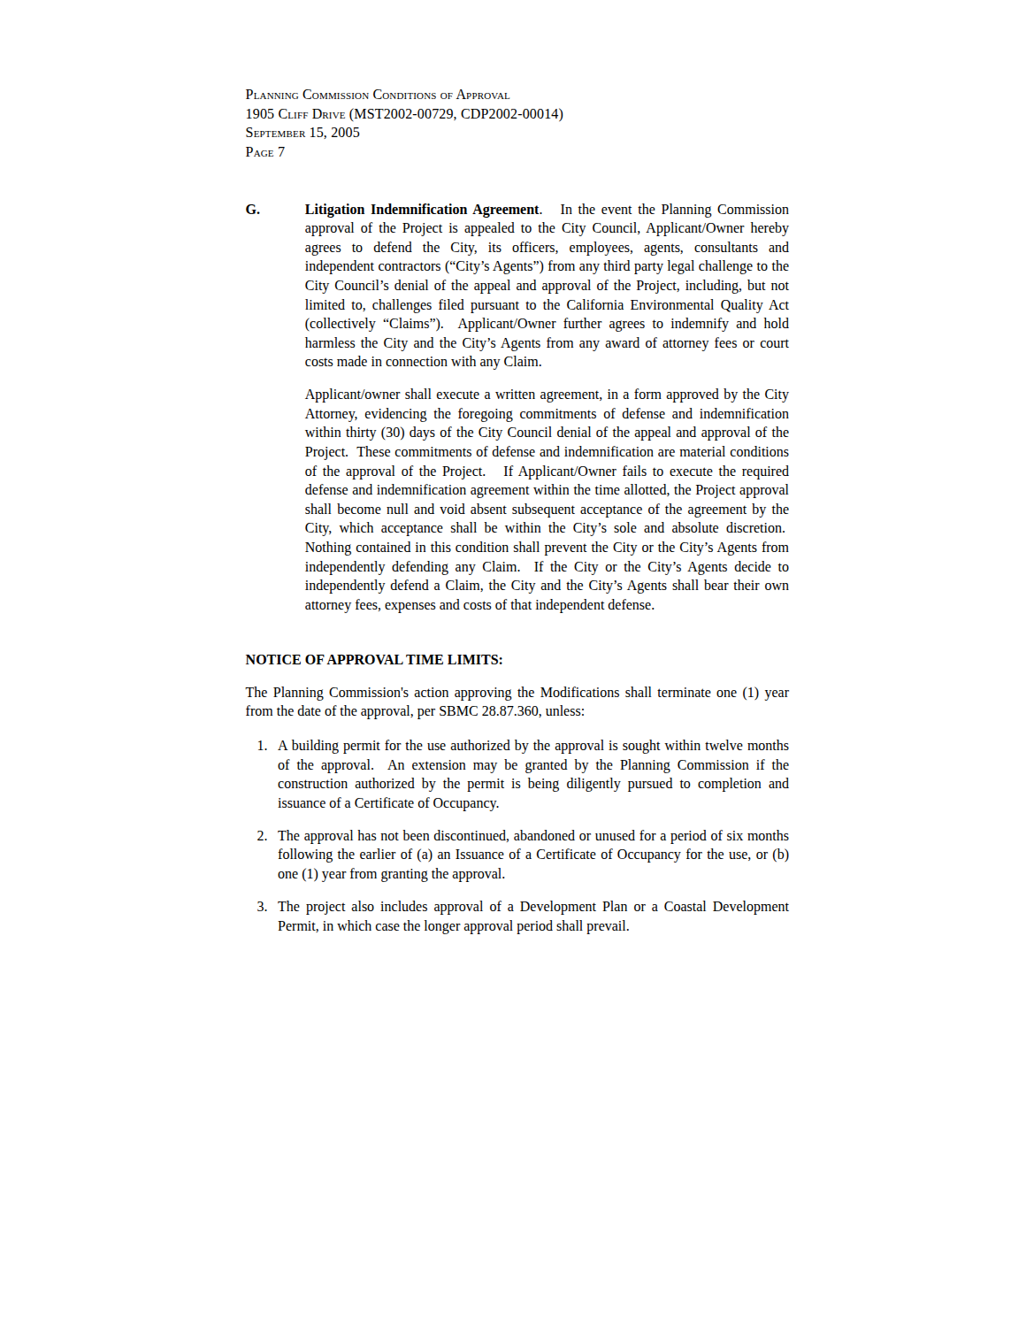Planning Commission Conditions of Approval
1905 Cliff Drive (MST2002-00729, CDP2002-00014)
September 15, 2005
Page 7
G.
Litigation Indemnification Agreement. In the event the Planning Commission approval of the Project is appealed to the City Council, Applicant/Owner hereby agrees to defend the City, its officers, employees, agents, consultants and independent contractors (“City’s Agents”) from any third party legal challenge to the City Council’s denial of the appeal and approval of the Project, including, but not limited to, challenges filed pursuant to the California Environmental Quality Act (collectively “Claims”). Applicant/Owner further agrees to indemnify and hold harmless the City and the City’s Agents from any award of attorney fees or court costs made in connection with any Claim.
Applicant/owner shall execute a written agreement, in a form approved by the City Attorney, evidencing the foregoing commitments of defense and indemnification within thirty (30) days of the City Council denial of the appeal and approval of the Project. These commitments of defense and indemnification are material conditions of the approval of the Project. If Applicant/Owner fails to execute the required defense and indemnification agreement within the time allotted, the Project approval shall become null and void absent subsequent acceptance of the agreement by the City, which acceptance shall be within the City’s sole and absolute discretion. Nothing contained in this condition shall prevent the City or the City’s Agents from independently defending any Claim. If the City or the City’s Agents decide to independently defend a Claim, the City and the City’s Agents shall bear their own attorney fees, expenses and costs of that independent defense.
Notice of Approval Time Limits:
The Planning Commission's action approving the Modifications shall terminate one (1) year from the date of the approval, per SBMC 28.87.360, unless:
A building permit for the use authorized by the approval is sought within twelve months of the approval. An extension may be granted by the Planning Commission if the construction authorized by the permit is being diligently pursued to completion and issuance of a Certificate of Occupancy.
The approval has not been discontinued, abandoned or unused for a period of six months following the earlier of (a) an Issuance of a Certificate of Occupancy for the use, or (b) one (1) year from granting the approval.
The project also includes approval of a Development Plan or a Coastal Development Permit, in which case the longer approval period shall prevail.